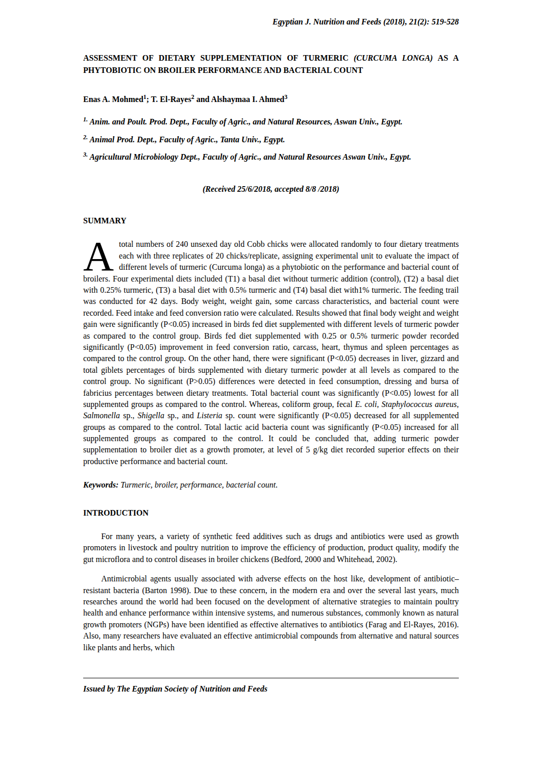Egyptian J. Nutrition and Feeds (2018), 21(2): 519-528
Assessment of Dietary Supplementation of Turmeric (Curcuma longa) as a Phytobiotic on Broiler Performance and Bacterial Count
Enas A. Mohmed1; T. El-Rayes2 and Alshaymaa I. Ahmed3
1. Anim. and Poult. Prod. Dept., Faculty of Agric., and Natural Resources, Aswan Univ., Egypt.
2. Animal Prod. Dept., Faculty of Agric., Tanta Univ., Egypt.
3. Agricultural Microbiology Dept., Faculty of Agric., and Natural Resources Aswan Univ., Egypt.
(Received 25/6/2018, accepted 8/8 /2018)
Summary
Atotal numbers of 240 unsexed day old Cobb chicks were allocated randomly to four dietary treatments each with three replicates of 20 chicks/replicate, assigning experimental unit to evaluate the impact of different levels of turmeric (Curcuma longa) as a phytobiotic on the performance and bacterial count of broilers. Four experimental diets included (T1) a basal diet without turmeric addition (control), (T2) a basal diet with 0.25% turmeric, (T3) a basal diet with 0.5% turmeric and (T4) basal diet with1% turmeric. The feeding trail was conducted for 42 days. Body weight, weight gain, some carcass characteristics, and bacterial count were recorded. Feed intake and feed conversion ratio were calculated. Results showed that final body weight and weight gain were significantly (P<0.05) increased in birds fed diet supplemented with different levels of turmeric powder as compared to the control group. Birds fed diet supplemented with 0.25 or 0.5% turmeric powder recorded significantly (P<0.05) improvement in feed conversion ratio, carcass, heart, thymus and spleen percentages as compared to the control group. On the other hand, there were significant (P<0.05) decreases in liver, gizzard and total giblets percentages of birds supplemented with dietary turmeric powder at all levels as compared to the control group. No significant (P>0.05) differences were detected in feed consumption, dressing and bursa of fabricius percentages between dietary treatments. Total bacterial count was significantly (P<0.05) lowest for all supplemented groups as compared to the control. Whereas, coliform group, fecal E. coli, Staphylococcus aureus, Salmonella sp., Shigella sp., and Listeria sp. count were significantly (P<0.05) decreased for all supplemented groups as compared to the control. Total lactic acid bacteria count was significantly (P<0.05) increased for all supplemented groups as compared to the control. It could be concluded that, adding turmeric powder supplementation to broiler diet as a growth promoter, at level of 5 g/kg diet recorded superior effects on their productive performance and bacterial count.
Keywords: Turmeric, broiler, performance, bacterial count.
Introduction
For many years, a variety of synthetic feed additives such as drugs and antibiotics were used as growth promoters in livestock and poultry nutrition to improve the efficiency of production, product quality, modify the gut microflora and to control diseases in broiler chickens (Bedford, 2000 and Whitehead, 2002).
Antimicrobial agents usually associated with adverse effects on the host like, development of antibiotic–resistant bacteria (Barton 1998). Due to these concern, in the modern era and over the several last years, much researches around the world had been focused on the development of alternative strategies to maintain poultry health and enhance performance within intensive systems, and numerous substances, commonly known as natural growth promoters (NGPs) have been identified as effective alternatives to antibiotics (Farag and El-Rayes, 2016). Also, many researchers have evaluated an effective antimicrobial compounds from alternative and natural sources like plants and herbs, which
Issued by The Egyptian Society of Nutrition and Feeds